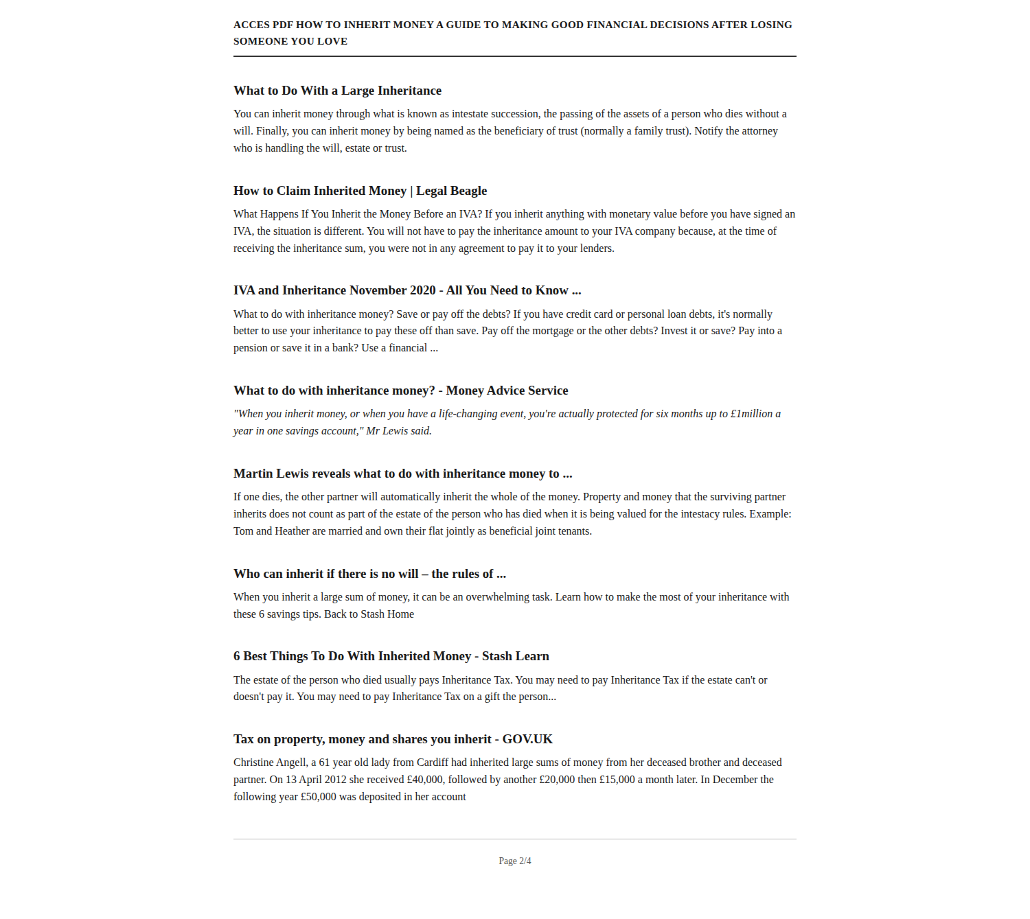Acces PDF How To Inherit Money A Guide To Making Good Financial Decisions After Losing Someone You Love
What to Do With a Large Inheritance
You can inherit money through what is known as intestate succession, the passing of the assets of a person who dies without a will. Finally, you can inherit money by being named as the beneficiary of trust (normally a family trust). Notify the attorney who is handling the will, estate or trust.
How to Claim Inherited Money | Legal Beagle
What Happens If You Inherit the Money Before an IVA? If you inherit anything with monetary value before you have signed an IVA, the situation is different. You will not have to pay the inheritance amount to your IVA company because, at the time of receiving the inheritance sum, you were not in any agreement to pay it to your lenders.
IVA and Inheritance November 2020 - All You Need to Know ...
What to do with inheritance money? Save or pay off the debts? If you have credit card or personal loan debts, it's normally better to use your inheritance to pay these off than save. Pay off the mortgage or the other debts? Invest it or save? Pay into a pension or save it in a bank? Use a financial ...
What to do with inheritance money? - Money Advice Service
"When you inherit money, or when you have a life-changing event, you're actually protected for six months up to £1million a year in one savings account," Mr Lewis said.
Martin Lewis reveals what to do with inheritance money to ...
If one dies, the other partner will automatically inherit the whole of the money. Property and money that the surviving partner inherits does not count as part of the estate of the person who has died when it is being valued for the intestacy rules. Example: Tom and Heather are married and own their flat jointly as beneficial joint tenants.
Who can inherit if there is no will – the rules of ...
When you inherit a large sum of money, it can be an overwhelming task. Learn how to make the most of your inheritance with these 6 savings tips. Back to Stash Home
6 Best Things To Do With Inherited Money - Stash Learn
The estate of the person who died usually pays Inheritance Tax. You may need to pay Inheritance Tax if the estate can't or doesn't pay it. You may need to pay Inheritance Tax on a gift the person...
Tax on property, money and shares you inherit - GOV.UK
Christine Angell, a 61 year old lady from Cardiff had inherited large sums of money from her deceased brother and deceased partner. On 13 April 2012 she received £40,000, followed by another £20,000 then £15,000 a month later. In December the following year £50,000 was deposited in her account
Page 2/4